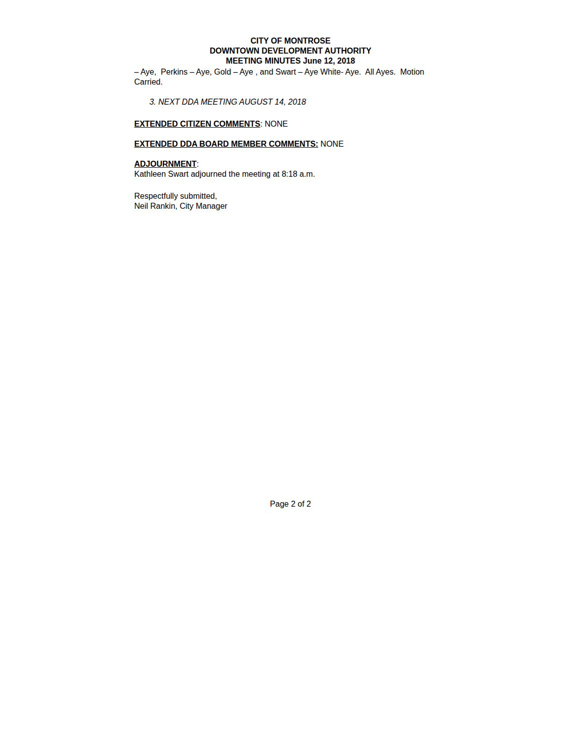CITY OF MONTROSE
DOWNTOWN DEVELOPMENT AUTHORITY
MEETING MINUTES June 12, 2018
– Aye, Perkins – Aye, Gold – Aye , and Swart – Aye White- Aye. All Ayes. Motion Carried.
NEXT DDA MEETING AUGUST 14, 2018
EXTENDED CITIZEN COMMENTS: NONE
EXTENDED DDA BOARD MEMBER COMMENTS: NONE
ADJOURNMENT:
Kathleen Swart adjourned the meeting at 8:18 a.m.
Respectfully submitted,
Neil Rankin, City Manager
Page 2 of 2